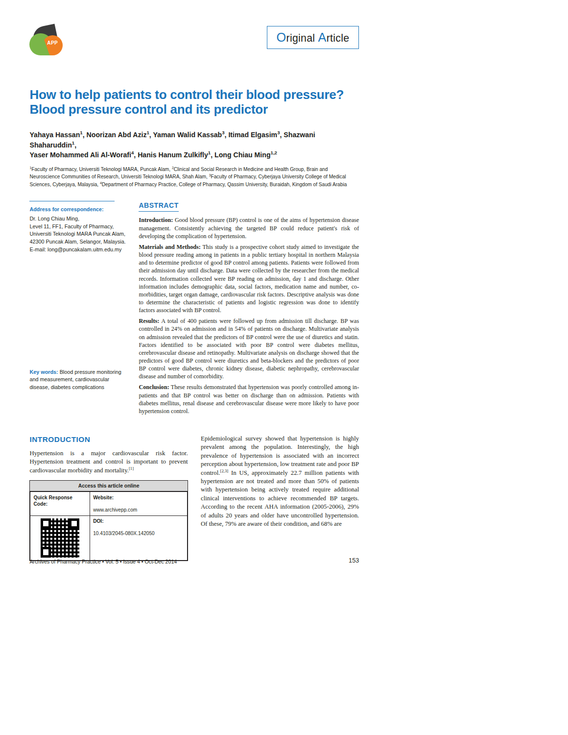APP
Original Article
How to help patients to control their blood pressure?
Blood pressure control and its predictor
Yahaya Hassan1, Noorizan Abd Aziz1, Yaman Walid Kassab3, Itimad Elgasim3, Shazwani Shaharuddin1,
Yaser Mohammed Ali Al-Worafi4, Hanis Hanum Zulkifly1, Long Chiau Ming1,2
1Faculty of Pharmacy, Universiti Teknologi MARA, Puncak Alam, 2Clinical and Social Research in Medicine and Health Group, Brain and Neuroscience Communities of Research, Universiti Teknologi MARA, Shah Alam, 3Faculty of Pharmacy, Cyberjaya University College of Medical Sciences, Cyberjaya, Malaysia, 4Department of Pharmacy Practice, College of Pharmacy, Qassim University, Buraidah, Kingdom of Saudi Arabia
Address for correspondence:
Dr. Long Chiau Ming,
Level 11, FF1, Faculty of Pharmacy,
Universiti Teknologi MARA Puncak Alam,
42300 Puncak Alam, Selangor, Malaysia.
E-mail: long@puncakalam.uitm.edu.my
Key words: Blood pressure monitoring and measurement, cardiovascular disease, diabetes complications
ABSTRACT
Introduction: Good blood pressure (BP) control is one of the aims of hypertension disease management. Consistently achieving the targeted BP could reduce patient's risk of developing the complication of hypertension.
Materials and Methods: This study is a prospective cohort study aimed to investigate the blood pressure reading among in patients in a public tertiary hospital in northern Malaysia and to determine predictor of good BP control among patients. Patients were followed from their admission day until discharge. Data were collected by the researcher from the medical records. Information collected were BP reading on admission, day 1 and discharge. Other information includes demographic data, social factors, medication name and number, co-morbidities, target organ damage, cardiovascular risk factors. Descriptive analysis was done to determine the characteristic of patients and logistic regression was done to identify factors associated with BP control.
Results: A total of 400 patients were followed up from admission till discharge. BP was controlled in 24% on admission and in 54% of patients on discharge. Multivariate analysis on admission revealed that the predictors of BP control were the use of diuretics and statin. Factors identified to be associated with poor BP control were diabetes mellitus, cerebrovascular disease and retinopathy. Multivariate analysis on discharge showed that the predictors of good BP control were diuretics and beta-blockers and the predictors of poor BP control were diabetes, chronic kidney disease, diabetic nephropathy, cerebrovascular disease and number of comorbidity.
Conclusion: These results demonstrated that hypertension was poorly controlled among in-patients and that BP control was better on discharge than on admission. Patients with diabetes mellitus, renal disease and cerebrovascular disease were more likely to have poor hypertension control.
INTRODUCTION
Hypertension is a major cardiovascular risk factor. Hypertension treatment and control is important to prevent cardiovascular morbidity and mortality.[1]
Access this article online
| Quick Response Code: | Website: www.archivepp.com |
| | DOI: 10.4103/2045-080X.142050 |
Epidemiological survey showed that hypertension is highly prevalent among the population. Interestingly, the high prevalence of hypertension is associated with an incorrect perception about hypertension, low treatment rate and poor BP control.[2,3] In US, approximately 22.7 million patients with hypertension are not treated and more than 50% of patients with hypertension being actively treated require additional clinical interventions to achieve recommended BP targets. According to the recent AHA information (2005-2006), 29% of adults 20 years and older have uncontrolled hypertension. Of these, 79% are aware of their condition, and 68% are
Archives of Pharmacy Practice • Vol. 5 • Issue 4 • Oct-Dec 2014
153